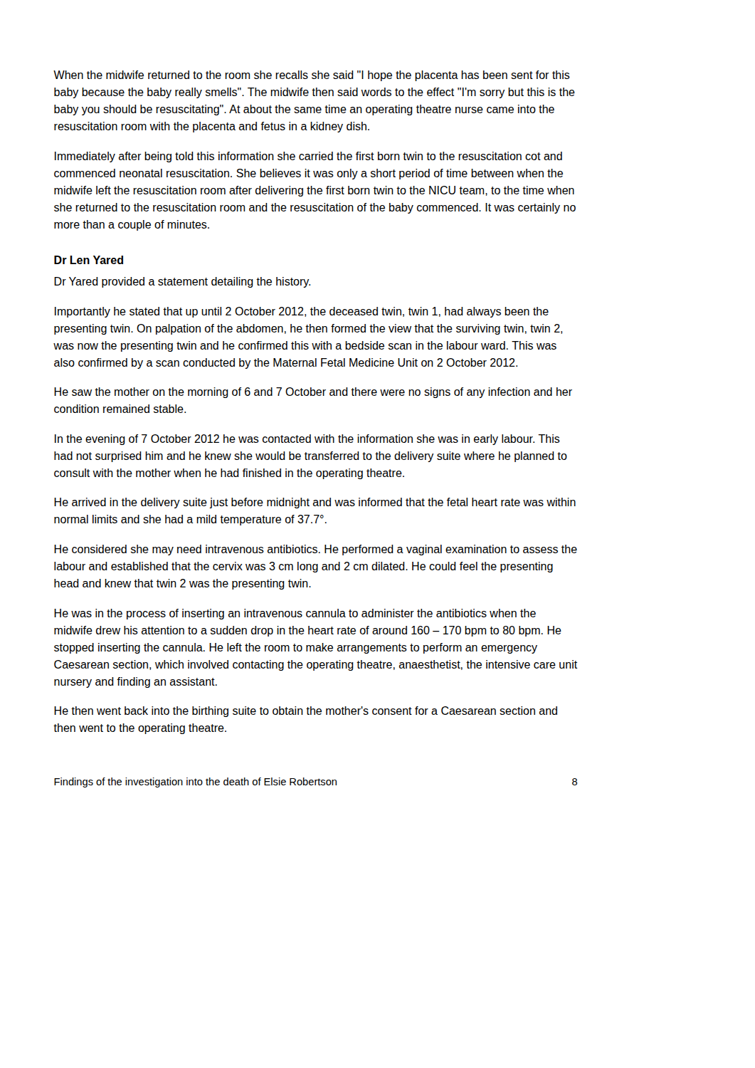When the midwife returned to the room she recalls she said "I hope the placenta has been sent for this baby because the baby really smells". The midwife then said words to the effect "I'm sorry but this is the baby you should be resuscitating". At about the same time an operating theatre nurse came into the resuscitation room with the placenta and fetus in a kidney dish.
Immediately after being told this information she carried the first born twin to the resuscitation cot and commenced neonatal resuscitation. She believes it was only a short period of time between when the midwife left the resuscitation room after delivering the first born twin to the NICU team, to the time when she returned to the resuscitation room and the resuscitation of the baby commenced. It was certainly no more than a couple of minutes.
Dr Len Yared
Dr Yared provided a statement detailing the history.
Importantly he stated that up until 2 October 2012, the deceased twin, twin 1, had always been the presenting twin. On palpation of the abdomen, he then formed the view that the surviving twin, twin 2, was now the presenting twin and he confirmed this with a bedside scan in the labour ward. This was also confirmed by a scan conducted by the Maternal Fetal Medicine Unit on 2 October 2012.
He saw the mother on the morning of 6 and 7 October and there were no signs of any infection and her condition remained stable.
In the evening of 7 October 2012 he was contacted with the information she was in early labour. This had not surprised him and he knew she would be transferred to the delivery suite where he planned to consult with the mother when he had finished in the operating theatre.
He arrived in the delivery suite just before midnight and was informed that the fetal heart rate was within normal limits and she had a mild temperature of 37.7°.
He considered she may need intravenous antibiotics. He performed a vaginal examination to assess the labour and established that the cervix was 3 cm long and 2 cm dilated. He could feel the presenting head and knew that twin 2 was the presenting twin.
He was in the process of inserting an intravenous cannula to administer the antibiotics when the midwife drew his attention to a sudden drop in the heart rate of around 160 – 170 bpm to 80 bpm. He stopped inserting the cannula. He left the room to make arrangements to perform an emergency Caesarean section, which involved contacting the operating theatre, anaesthetist, the intensive care unit nursery and finding an assistant.
He then went back into the birthing suite to obtain the mother's consent for a Caesarean section and then went to the operating theatre.
Findings of the investigation into the death of Elsie Robertson 8